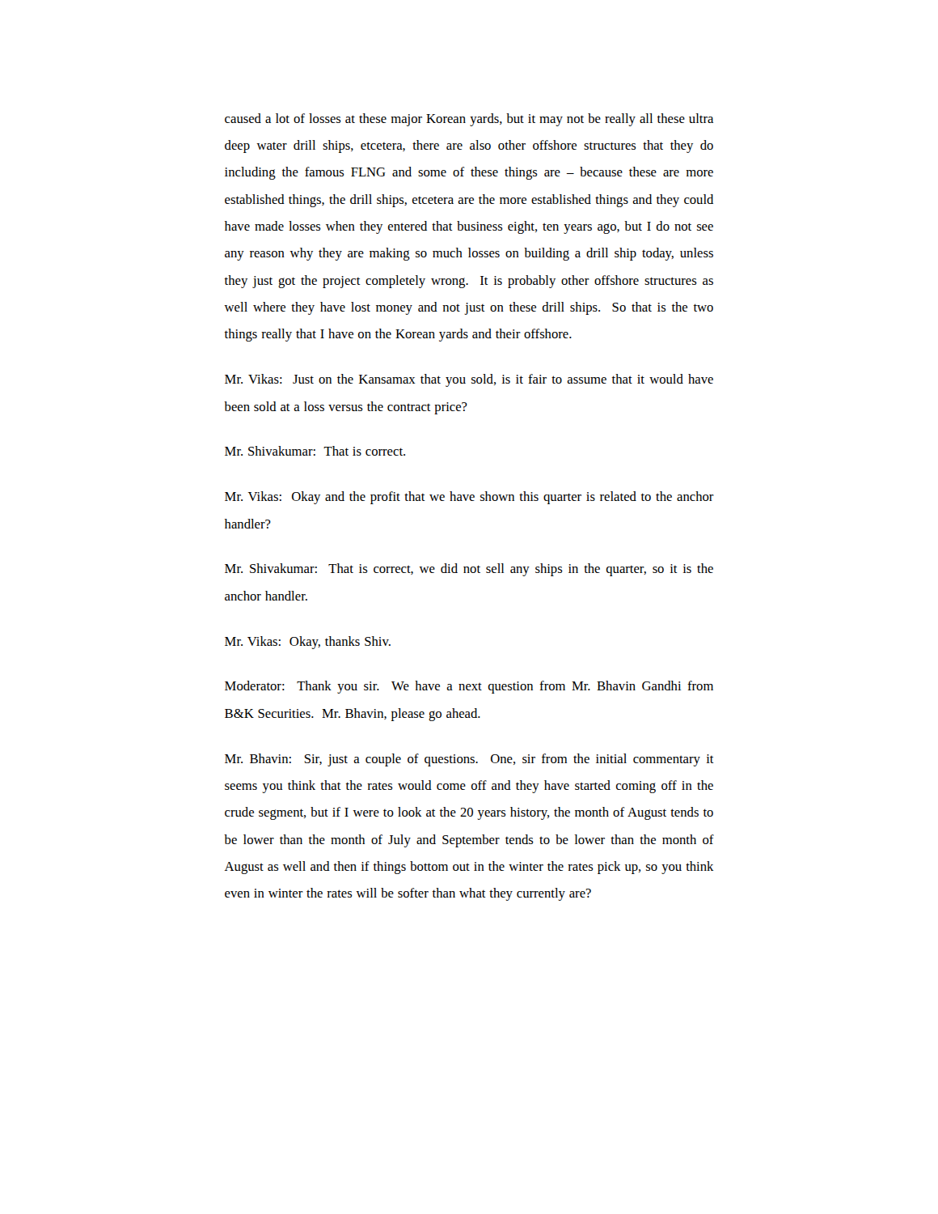caused a lot of losses at these major Korean yards, but it may not be really all these ultra deep water drill ships, etcetera, there are also other offshore structures that they do including the famous FLNG and some of these things are – because these are more established things, the drill ships, etcetera are the more established things and they could have made losses when they entered that business eight, ten years ago, but I do not see any reason why they are making so much losses on building a drill ship today, unless they just got the project completely wrong. It is probably other offshore structures as well where they have lost money and not just on these drill ships. So that is the two things really that I have on the Korean yards and their offshore.
Mr. Vikas: Just on the Kansamax that you sold, is it fair to assume that it would have been sold at a loss versus the contract price?
Mr. Shivakumar: That is correct.
Mr. Vikas: Okay and the profit that we have shown this quarter is related to the anchor handler?
Mr. Shivakumar: That is correct, we did not sell any ships in the quarter, so it is the anchor handler.
Mr. Vikas: Okay, thanks Shiv.
Moderator: Thank you sir. We have a next question from Mr. Bhavin Gandhi from B&K Securities. Mr. Bhavin, please go ahead.
Mr. Bhavin: Sir, just a couple of questions. One, sir from the initial commentary it seems you think that the rates would come off and they have started coming off in the crude segment, but if I were to look at the 20 years history, the month of August tends to be lower than the month of July and September tends to be lower than the month of August as well and then if things bottom out in the winter the rates pick up, so you think even in winter the rates will be softer than what they currently are?